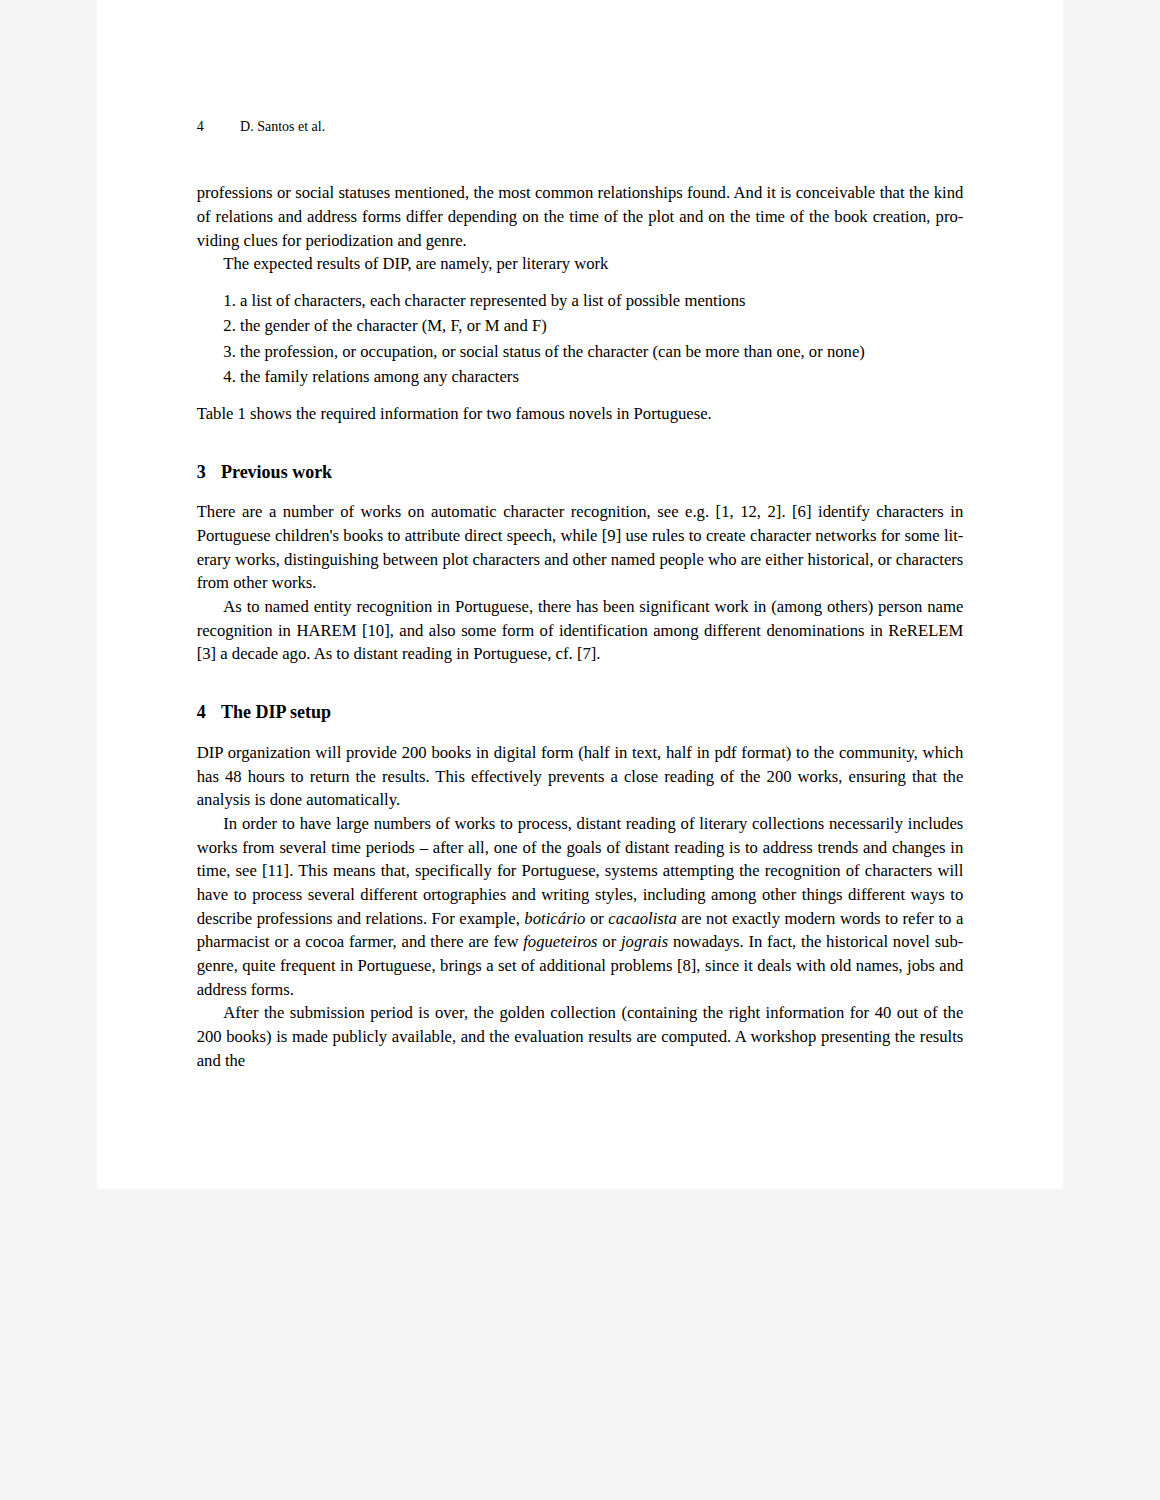4 D. Santos et al.
professions or social statuses mentioned, the most common relationships found. And it is conceivable that the kind of relations and address forms differ depending on the time of the plot and on the time of the book creation, providing clues for periodization and genre.
The expected results of DIP, are namely, per literary work
a list of characters, each character represented by a list of possible mentions
the gender of the character (M, F, or M and F)
the profession, or occupation, or social status of the character (can be more than one, or none)
the family relations among any characters
Table 1 shows the required information for two famous novels in Portuguese.
3 Previous work
There are a number of works on automatic character recognition, see e.g. [1, 12, 2]. [6] identify characters in Portuguese children's books to attribute direct speech, while [9] use rules to create character networks for some literary works, distinguishing between plot characters and other named people who are either historical, or characters from other works.
As to named entity recognition in Portuguese, there has been significant work in (among others) person name recognition in HAREM [10], and also some form of identification among different denominations in ReRELEM [3] a decade ago. As to distant reading in Portuguese, cf. [7].
4 The DIP setup
DIP organization will provide 200 books in digital form (half in text, half in pdf format) to the community, which has 48 hours to return the results. This effectively prevents a close reading of the 200 works, ensuring that the analysis is done automatically.
In order to have large numbers of works to process, distant reading of literary collections necessarily includes works from several time periods – after all, one of the goals of distant reading is to address trends and changes in time, see [11]. This means that, specifically for Portuguese, systems attempting the recognition of characters will have to process several different ortographies and writing styles, including among other things different ways to describe professions and relations. For example, boticário or cacaolista are not exactly modern words to refer to a pharmacist or a cocoa farmer, and there are few fogueteiros or jograis nowadays. In fact, the historical novel subgenre, quite frequent in Portuguese, brings a set of additional problems [8], since it deals with old names, jobs and address forms.
After the submission period is over, the golden collection (containing the right information for 40 out of the 200 books) is made publicly available, and the evaluation results are computed. A workshop presenting the results and the